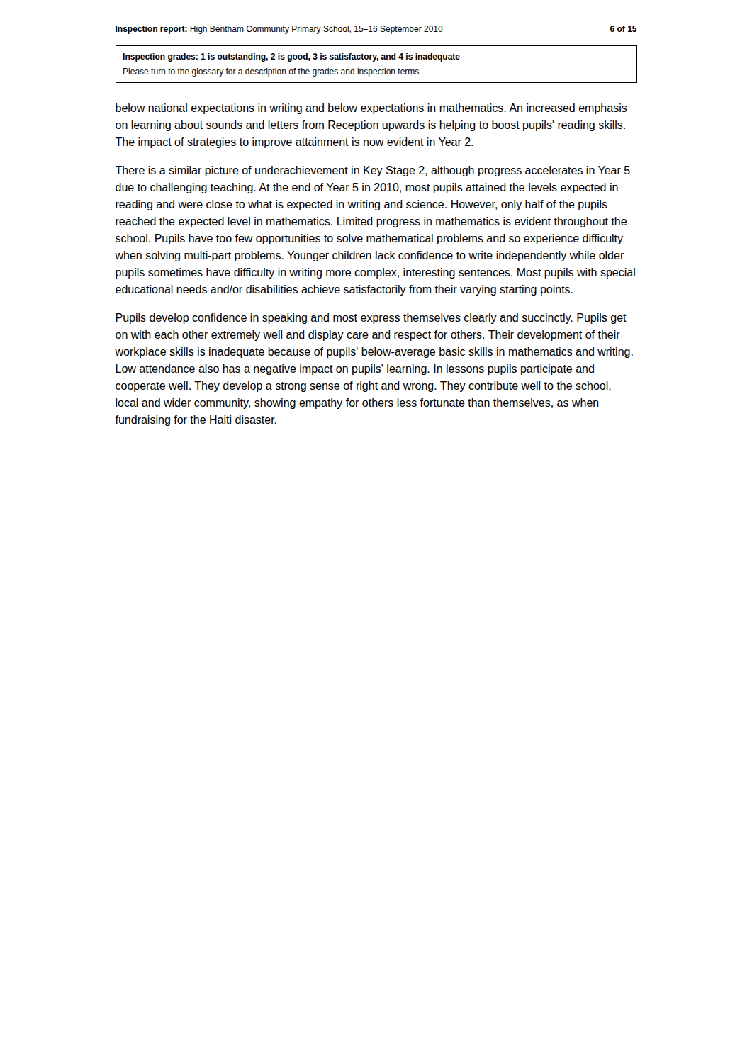Inspection report: High Bentham Community Primary School, 15–16 September 2010 6 of 15
Inspection grades: 1 is outstanding, 2 is good, 3 is satisfactory, and 4 is inadequate
Please turn to the glossary for a description of the grades and inspection terms
below national expectations in writing and below expectations in mathematics. An increased emphasis on learning about sounds and letters from Reception upwards is helping to boost pupils' reading skills. The impact of strategies to improve attainment is now evident in Year 2.
There is a similar picture of underachievement in Key Stage 2, although progress accelerates in Year 5 due to challenging teaching. At the end of Year 5 in 2010, most pupils attained the levels expected in reading and were close to what is expected in writing and science. However, only half of the pupils reached the expected level in mathematics. Limited progress in mathematics is evident throughout the school. Pupils have too few opportunities to solve mathematical problems and so experience difficulty when solving multi-part problems. Younger children lack confidence to write independently while older pupils sometimes have difficulty in writing more complex, interesting sentences. Most pupils with special educational needs and/or disabilities achieve satisfactorily from their varying starting points.
Pupils develop confidence in speaking and most express themselves clearly and succinctly. Pupils get on with each other extremely well and display care and respect for others. Their development of their workplace skills is inadequate because of pupils' below-average basic skills in mathematics and writing. Low attendance also has a negative impact on pupils' learning. In lessons pupils participate and cooperate well. They develop a strong sense of right and wrong. They contribute well to the school, local and wider community, showing empathy for others less fortunate than themselves, as when fundraising for the Haiti disaster.